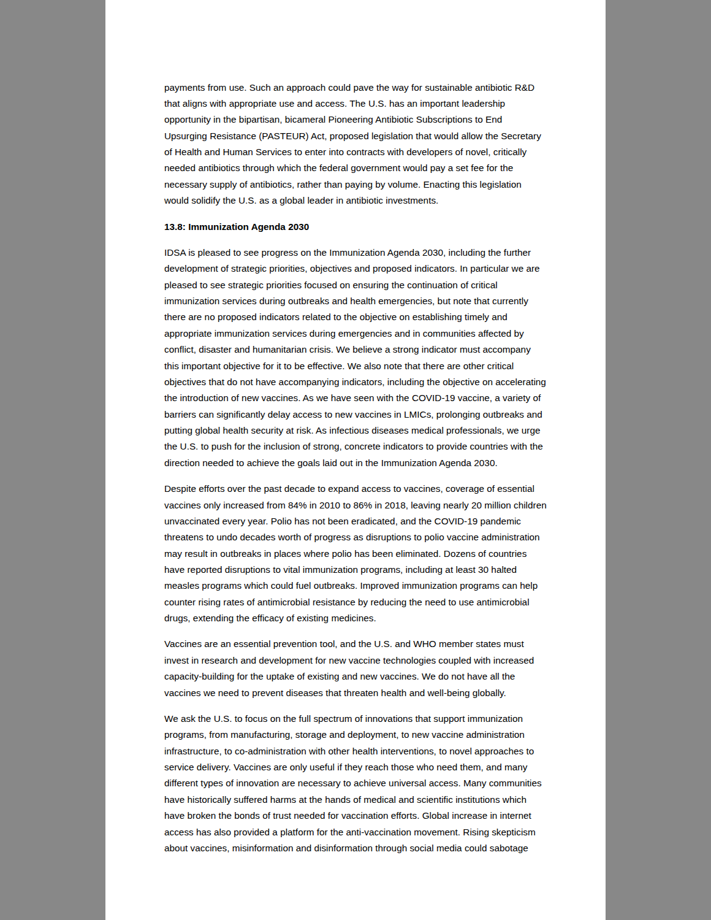payments from use. Such an approach could pave the way for sustainable antibiotic R&D that aligns with appropriate use and access. The U.S. has an important leadership opportunity in the bipartisan, bicameral Pioneering Antibiotic Subscriptions to End Upsurging Resistance (PASTEUR) Act, proposed legislation that would allow the Secretary of Health and Human Services to enter into contracts with developers of novel, critically needed antibiotics through which the federal government would pay a set fee for the necessary supply of antibiotics, rather than paying by volume. Enacting this legislation would solidify the U.S. as a global leader in antibiotic investments.
13.8: Immunization Agenda 2030
IDSA is pleased to see progress on the Immunization Agenda 2030, including the further development of strategic priorities, objectives and proposed indicators. In particular we are pleased to see strategic priorities focused on ensuring the continuation of critical immunization services during outbreaks and health emergencies, but note that currently there are no proposed indicators related to the objective on establishing timely and appropriate immunization services during emergencies and in communities affected by conflict, disaster and humanitarian crisis. We believe a strong indicator must accompany this important objective for it to be effective. We also note that there are other critical objectives that do not have accompanying indicators, including the objective on accelerating the introduction of new vaccines. As we have seen with the COVID-19 vaccine, a variety of barriers can significantly delay access to new vaccines in LMICs, prolonging outbreaks and putting global health security at risk. As infectious diseases medical professionals, we urge the U.S. to push for the inclusion of strong, concrete indicators to provide countries with the direction needed to achieve the goals laid out in the Immunization Agenda 2030.
Despite efforts over the past decade to expand access to vaccines, coverage of essential vaccines only increased from 84% in 2010 to 86% in 2018, leaving nearly 20 million children unvaccinated every year. Polio has not been eradicated, and the COVID-19 pandemic threatens to undo decades worth of progress as disruptions to polio vaccine administration may result in outbreaks in places where polio has been eliminated. Dozens of countries have reported disruptions to vital immunization programs, including at least 30 halted measles programs which could fuel outbreaks. Improved immunization programs can help counter rising rates of antimicrobial resistance by reducing the need to use antimicrobial drugs, extending the efficacy of existing medicines.
Vaccines are an essential prevention tool, and the U.S. and WHO member states must invest in research and development for new vaccine technologies coupled with increased capacity-building for the uptake of existing and new vaccines. We do not have all the vaccines we need to prevent diseases that threaten health and well-being globally.
We ask the U.S. to focus on the full spectrum of innovations that support immunization programs, from manufacturing, storage and deployment, to new vaccine administration infrastructure, to co-administration with other health interventions, to novel approaches to service delivery. Vaccines are only useful if they reach those who need them, and many different types of innovation are necessary to achieve universal access. Many communities have historically suffered harms at the hands of medical and scientific institutions which have broken the bonds of trust needed for vaccination efforts. Global increase in internet access has also provided a platform for the anti-vaccination movement. Rising skepticism about vaccines, misinformation and disinformation through social media could sabotage